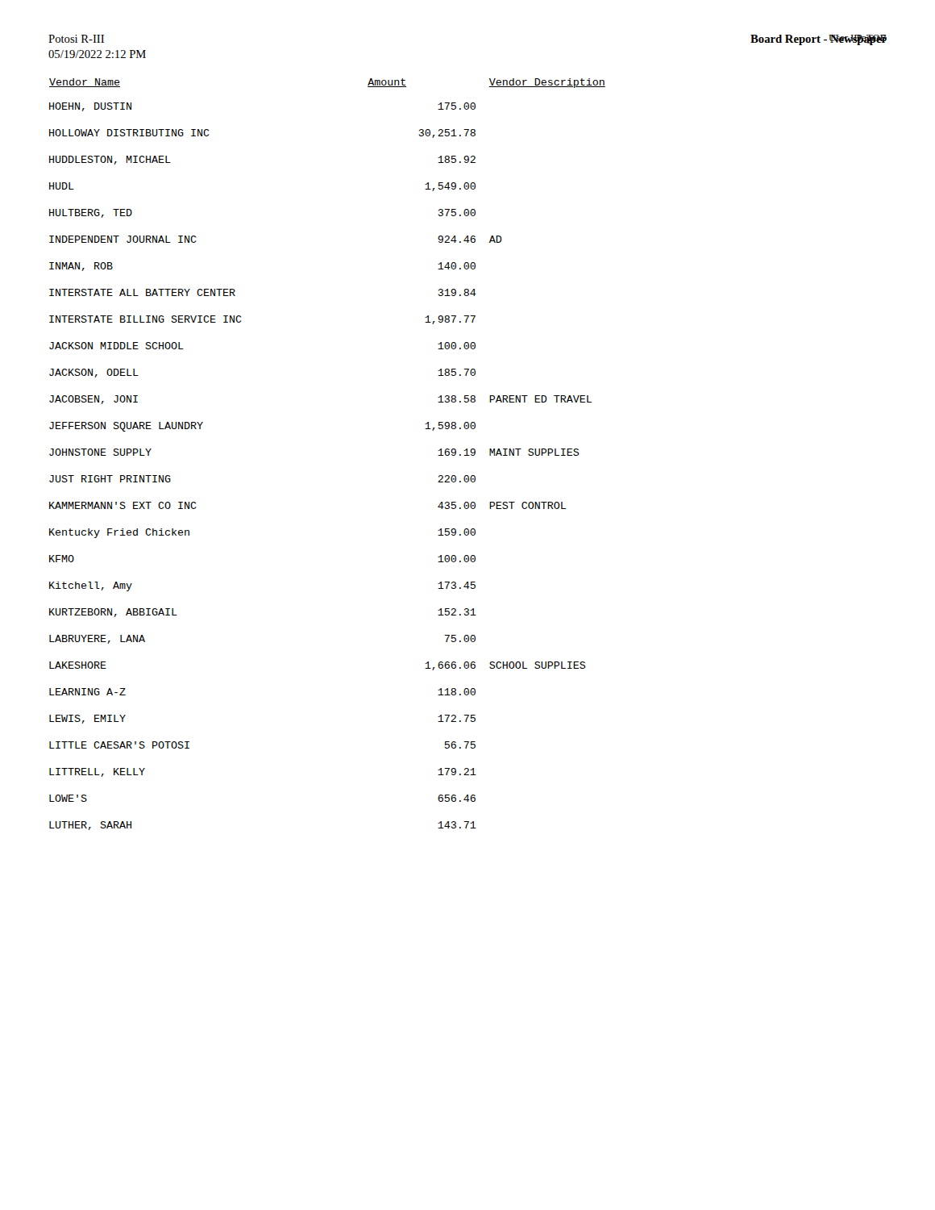Potosi R-III
Board Report - Newspaper
Page: 5
05/19/2022 2:12 PM
User ID: TOB
| Vendor Name | Amount | Vendor Description |
| --- | --- | --- |
| HOEHN, DUSTIN | 175.00 | |
| HOLLOWAY DISTRIBUTING INC | 30,251.78 | |
| HUDDLESTON, MICHAEL | 185.92 | |
| HUDL | 1,549.00 | |
| HULTBERG, TED | 375.00 | |
| INDEPENDENT JOURNAL INC | 924.46 | AD |
| INMAN, ROB | 140.00 | |
| INTERSTATE ALL BATTERY CENTER | 319.84 | |
| INTERSTATE BILLING SERVICE INC | 1,987.77 | |
| JACKSON MIDDLE SCHOOL | 100.00 | |
| JACKSON, ODELL | 185.70 | |
| JACOBSEN, JONI | 138.58 | PARENT ED TRAVEL |
| JEFFERSON SQUARE LAUNDRY | 1,598.00 | |
| JOHNSTONE SUPPLY | 169.19 | MAINT SUPPLIES |
| JUST RIGHT PRINTING | 220.00 | |
| KAMMERMANN'S EXT CO INC | 435.00 | PEST CONTROL |
| Kentucky Fried Chicken | 159.00 | |
| KFMO | 100.00 | |
| Kitchell, Amy | 173.45 | |
| KURTZEBORN, ABBIGAIL | 152.31 | |
| LABRUYERE, LANA | 75.00 | |
| LAKESHORE | 1,666.06 | SCHOOL SUPPLIES |
| LEARNING A-Z | 118.00 | |
| LEWIS, EMILY | 172.75 | |
| LITTLE CAESAR'S POTOSI | 56.75 | |
| LITTRELL, KELLY | 179.21 | |
| LOWE'S | 656.46 | |
| LUTHER, SARAH | 143.71 | |